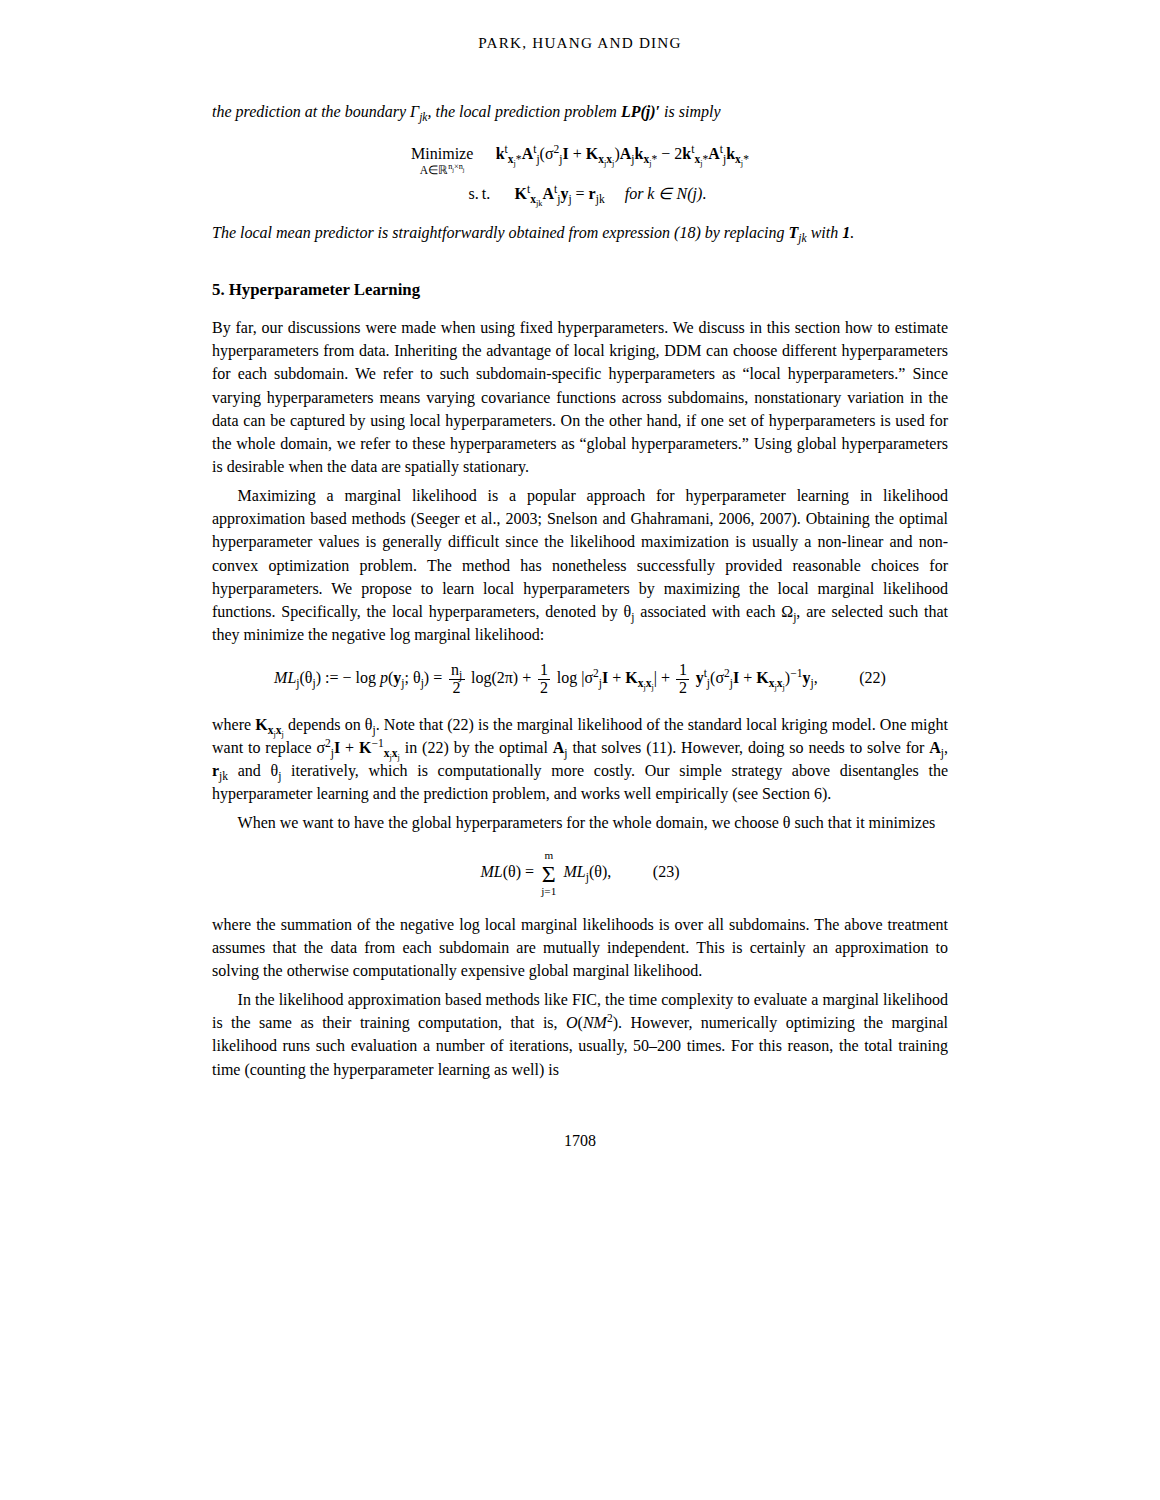PARK, HUANG AND DING
the prediction at the boundary Γjk, the local prediction problem LP(j)′ is simply
MinimizeA∈ℝnj×nj ktxj*Atj(σ2jI + Kxjxj)Ajkxj* − 2ktxj*Atjkxj*
s. t. KtxjkAtjyj = rjk for k ∈ N(j).
The local mean predictor is straightforwardly obtained from expression (18) by replacing Tjk with 1.
5. Hyperparameter Learning
By far, our discussions were made when using fixed hyperparameters. We discuss in this section how to estimate hyperparameters from data. Inheriting the advantage of local kriging, DDM can choose different hyperparameters for each subdomain. We refer to such subdomain-specific hyperparameters as “local hyperparameters.” Since varying hyperparameters means varying covariance functions across subdomains, nonstationary variation in the data can be captured by using local hyperparameters. On the other hand, if one set of hyperparameters is used for the whole domain, we refer to these hyperparameters as “global hyperparameters.” Using global hyperparameters is desirable when the data are spatially stationary.
Maximizing a marginal likelihood is a popular approach for hyperparameter learning in likelihood approximation based methods (Seeger et al., 2003; Snelson and Ghahramani, 2006, 2007). Obtaining the optimal hyperparameter values is generally difficult since the likelihood maximization is usually a non-linear and non-convex optimization problem. The method has nonetheless successfully provided reasonable choices for hyperparameters. We propose to learn local hyperparameters by maximizing the local marginal likelihood functions. Specifically, the local hyperparameters, denoted by θj associated with each Ωj, are selected such that they minimize the negative log marginal likelihood:
MLj(θj) := − log p(yj; θj) = nj 2 log(2π) + 12 log |σ2jI + Kxjxj| + 12 ytj(σ2jI + Kxjxj)−1yj, (22)
where Kxjxj depends on θj. Note that (22) is the marginal likelihood of the standard local kriging model. One might want to replace σ2jI + K−1xjxj in (22) by the optimal Aj that solves (11). However, doing so needs to solve for Aj, rjk and θj iteratively, which is computationally more costly. Our simple strategy above disentangles the hyperparameter learning and the prediction problem, and works well empirically (see Section 6).
When we want to have the global hyperparameters for the whole domain, we choose θ such that it minimizes
ML(θ) = mΣj=1 MLj(θ), (23)
where the summation of the negative log local marginal likelihoods is over all subdomains. The above treatment assumes that the data from each subdomain are mutually independent. This is certainly an approximation to solving the otherwise computationally expensive global marginal likelihood.
In the likelihood approximation based methods like FIC, the time complexity to evaluate a marginal likelihood is the same as their training computation, that is, O(NM2). However, numerically optimizing the marginal likelihood runs such evaluation a number of iterations, usually, 50–200 times. For this reason, the total training time (counting the hyperparameter learning as well) is
1708